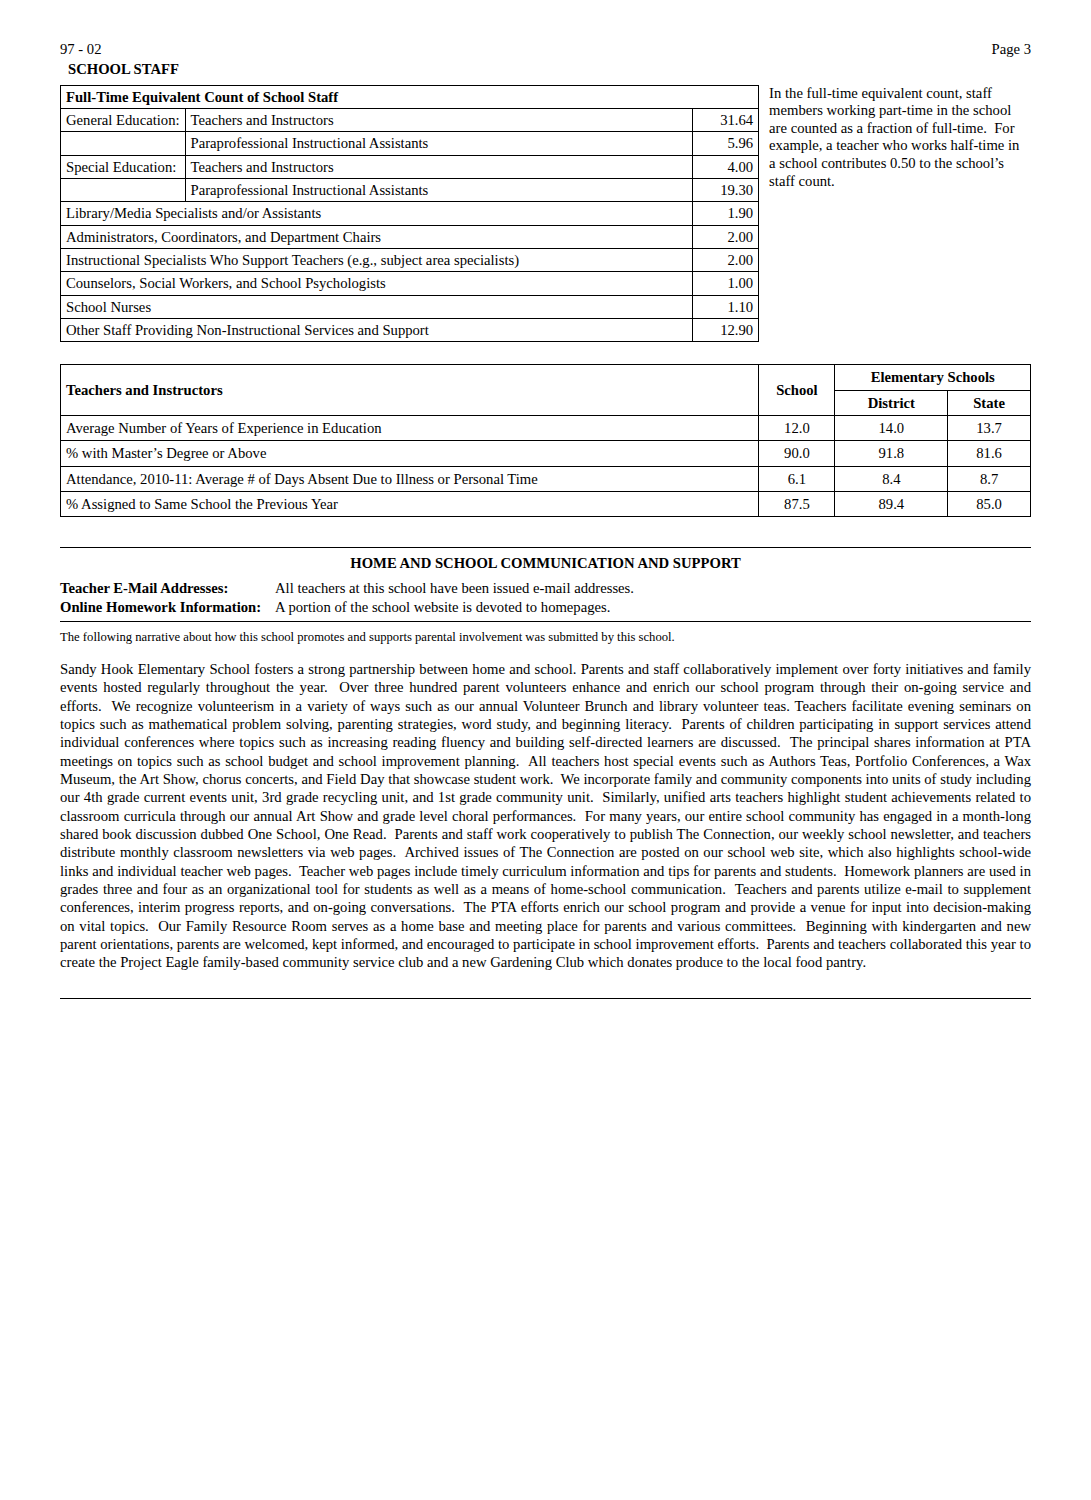97 - 02 Page 3
SCHOOL STAFF
| Full-Time Equivalent Count of School Staff |
| --- |
| General Education: | Teachers and Instructors | 31.64 |
| | Paraprofessional Instructional Assistants | 5.96 |
| Special Education: | Teachers and Instructors | 4.00 |
| | Paraprofessional Instructional Assistants | 19.30 |
| Library/Media Specialists and/or Assistants | 1.90 |
| Administrators, Coordinators, and Department Chairs | 2.00 |
| Instructional Specialists Who Support Teachers (e.g., subject area specialists) | 2.00 |
| Counselors, Social Workers, and School Psychologists | 1.00 |
| School Nurses | 1.10 |
| Other Staff Providing Non-Instructional Services and Support | 12.90 |
In the full-time equivalent count, staff members working part-time in the school are counted as a fraction of full-time. For example, a teacher who works half-time in a school contributes 0.50 to the school’s staff count.
| Teachers and Instructors | School | Elementary Schools |
| --- | --- | --- |
| District | State |
| Average Number of Years of Experience in Education | 12.0 | 14.0 | 13.7 |
| % with Master’s Degree or Above | 90.0 | 91.8 | 81.6 |
| Attendance, 2010-11: Average # of Days Absent Due to Illness or Personal Time | 6.1 | 8.4 | 8.7 |
| % Assigned to Same School the Previous Year | 87.5 | 89.4 | 85.0 |
HOME AND SCHOOL COMMUNICATION AND SUPPORT
Teacher E-Mail Addresses: All teachers at this school have been issued e-mail addresses.
Online Homework Information: A portion of the school website is devoted to homepages.
The following narrative about how this school promotes and supports parental involvement was submitted by this school.
Sandy Hook Elementary School fosters a strong partnership between home and school. Parents and staff collaboratively implement over forty initiatives and family events hosted regularly throughout the year. Over three hundred parent volunteers enhance and enrich our school program through their on-going service and efforts. We recognize volunteerism in a variety of ways such as our annual Volunteer Brunch and library volunteer teas. Teachers facilitate evening seminars on topics such as mathematical problem solving, parenting strategies, word study, and beginning literacy. Parents of children participating in support services attend individual conferences where topics such as increasing reading fluency and building self-directed learners are discussed. The principal shares information at PTA meetings on topics such as school budget and school improvement planning. All teachers host special events such as Authors Teas, Portfolio Conferences, a Wax Museum, the Art Show, chorus concerts, and Field Day that showcase student work. We incorporate family and community components into units of study including our 4th grade current events unit, 3rd grade recycling unit, and 1st grade community unit. Similarly, unified arts teachers highlight student achievements related to classroom curricula through our annual Art Show and grade level choral performances. For many years, our entire school community has engaged in a month-long shared book discussion dubbed One School, One Read. Parents and staff work cooperatively to publish The Connection, our weekly school newsletter, and teachers distribute monthly classroom newsletters via web pages. Archived issues of The Connection are posted on our school web site, which also highlights school-wide links and individual teacher web pages. Teacher web pages include timely curriculum information and tips for parents and students. Homework planners are used in grades three and four as an organizational tool for students as well as a means of home-school communication. Teachers and parents utilize e-mail to supplement conferences, interim progress reports, and on-going conversations. The PTA efforts enrich our school program and provide a venue for input into decision-making on vital topics. Our Family Resource Room serves as a home base and meeting place for parents and various committees. Beginning with kindergarten and new parent orientations, parents are welcomed, kept informed, and encouraged to participate in school improvement efforts. Parents and teachers collaborated this year to create the Project Eagle family-based community service club and a new Gardening Club which donates produce to the local food pantry.